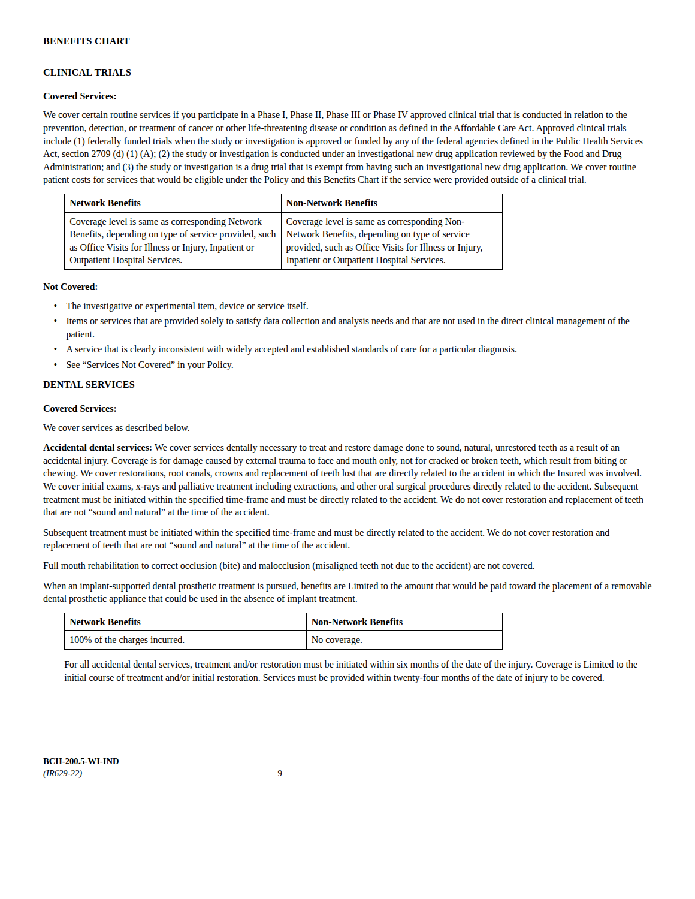BENEFITS CHART
CLINICAL TRIALS
Covered Services:
We cover certain routine services if you participate in a Phase I, Phase II, Phase III or Phase IV approved clinical trial that is conducted in relation to the prevention, detection, or treatment of cancer or other life-threatening disease or condition as defined in the Affordable Care Act. Approved clinical trials include (1) federally funded trials when the study or investigation is approved or funded by any of the federal agencies defined in the Public Health Services Act, section 2709 (d) (1) (A); (2) the study or investigation is conducted under an investigational new drug application reviewed by the Food and Drug Administration; and (3) the study or investigation is a drug trial that is exempt from having such an investigational new drug application. We cover routine patient costs for services that would be eligible under the Policy and this Benefits Chart if the service were provided outside of a clinical trial.
| Network Benefits | Non-Network Benefits |
| --- | --- |
| Coverage level is same as corresponding Network Benefits, depending on type of service provided, such as Office Visits for Illness or Injury, Inpatient or Outpatient Hospital Services. | Coverage level is same as corresponding Non-Network Benefits, depending on type of service provided, such as Office Visits for Illness or Injury, Inpatient or Outpatient Hospital Services. |
Not Covered:
The investigative or experimental item, device or service itself.
Items or services that are provided solely to satisfy data collection and analysis needs and that are not used in the direct clinical management of the patient.
A service that is clearly inconsistent with widely accepted and established standards of care for a particular diagnosis.
See “Services Not Covered” in your Policy.
DENTAL SERVICES
Covered Services:
We cover services as described below.
Accidental dental services: We cover services dentally necessary to treat and restore damage done to sound, natural, unrestored teeth as a result of an accidental injury. Coverage is for damage caused by external trauma to face and mouth only, not for cracked or broken teeth, which result from biting or chewing. We cover restorations, root canals, crowns and replacement of teeth lost that are directly related to the accident in which the Insured was involved. We cover initial exams, x-rays and palliative treatment including extractions, and other oral surgical procedures directly related to the accident. Subsequent treatment must be initiated within the specified time-frame and must be directly related to the accident. We do not cover restoration and replacement of teeth that are not “sound and natural” at the time of the accident.
Subsequent treatment must be initiated within the specified time-frame and must be directly related to the accident. We do not cover restoration and replacement of teeth that are not “sound and natural” at the time of the accident.
Full mouth rehabilitation to correct occlusion (bite) and malocclusion (misaligned teeth not due to the accident) are not covered.
When an implant-supported dental prosthetic treatment is pursued, benefits are Limited to the amount that would be paid toward the placement of a removable dental prosthetic appliance that could be used in the absence of implant treatment.
| Network Benefits | Non-Network Benefits |
| --- | --- |
| 100% of the charges incurred. | No coverage. |
For all accidental dental services, treatment and/or restoration must be initiated within six months of the date of the injury. Coverage is Limited to the initial course of treatment and/or initial restoration. Services must be provided within twenty-four months of the date of injury to be covered.
BCH-200.5-WI-IND
(IR629-22) 9